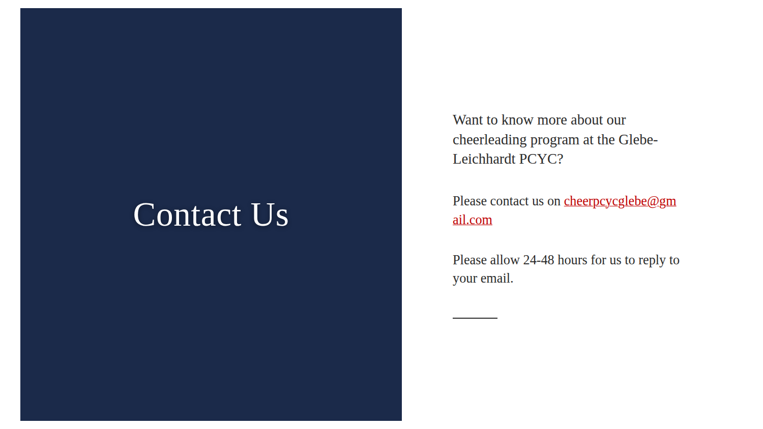Contact Us
Want to know more about our cheerleading program at the Glebe-Leichhardt PCYC?
Please contact us on cheerpcycglebe@gmail.com
Please allow 24-48 hours for us to reply to your email.